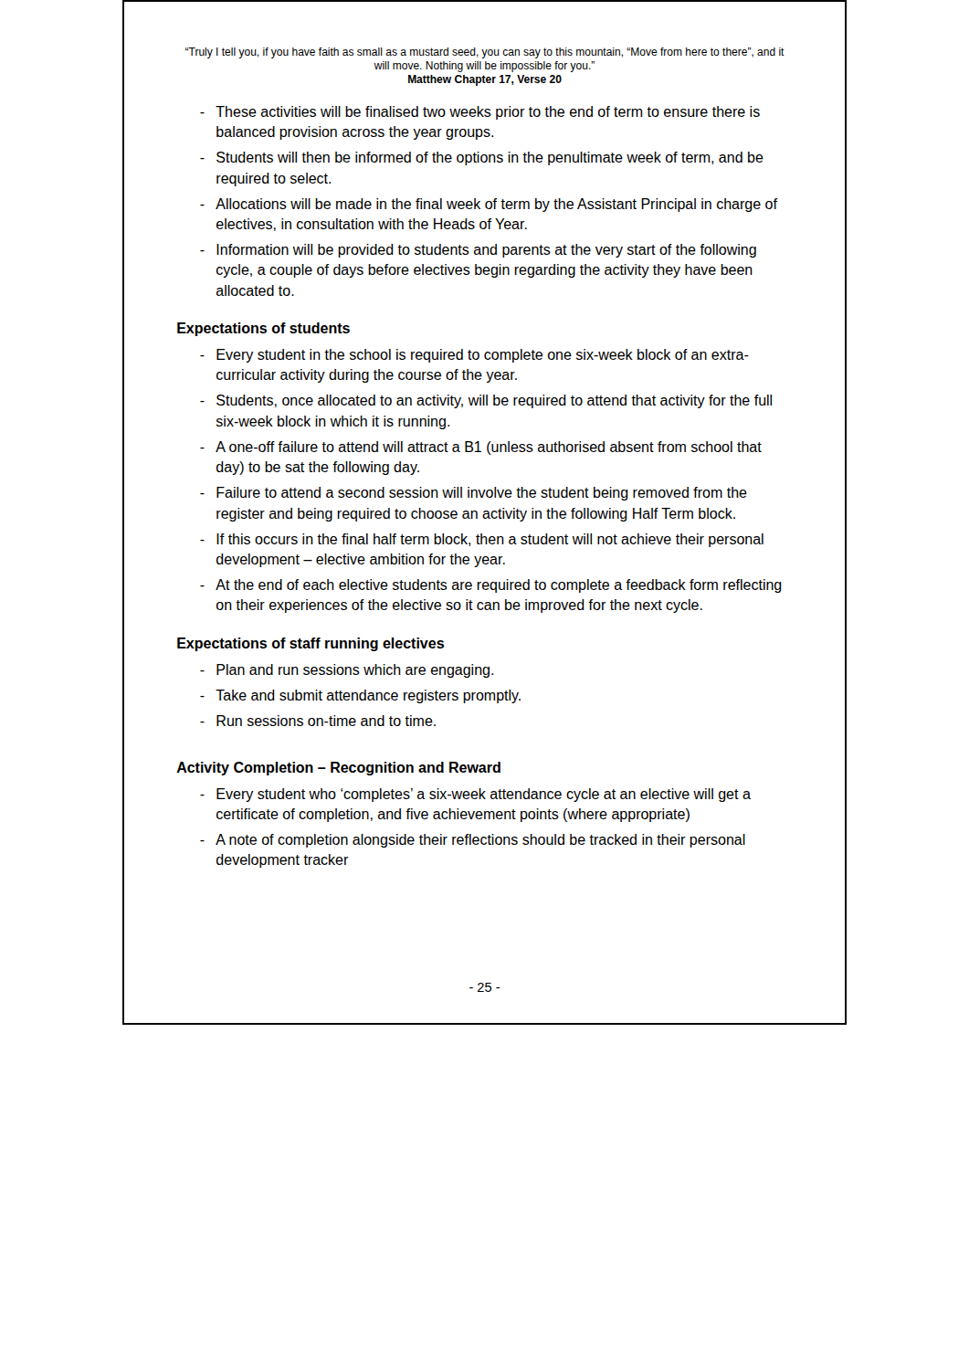“Truly I tell you, if you have faith as small as a mustard seed, you can say to this mountain, “Move from here to there”, and it will move. Nothing will be impossible for you.”
Matthew Chapter 17, Verse 20
These activities will be finalised two weeks prior to the end of term to ensure there is balanced provision across the year groups.
Students will then be informed of the options in the penultimate week of term, and be required to select.
Allocations will be made in the final week of term by the Assistant Principal in charge of electives, in consultation with the Heads of Year.
Information will be provided to students and parents at the very start of the following cycle, a couple of days before electives begin regarding the activity they have been allocated to.
Expectations of students
Every student in the school is required to complete one six-week block of an extra-curricular activity during the course of the year.
Students, once allocated to an activity, will be required to attend that activity for the full six-week block in which it is running.
A one-off failure to attend will attract a B1 (unless authorised absent from school that day) to be sat the following day.
Failure to attend a second session will involve the student being removed from the register and being required to choose an activity in the following Half Term block.
If this occurs in the final half term block, then a student will not achieve their personal development – elective ambition for the year.
At the end of each elective students are required to complete a feedback form reflecting on their experiences of the elective so it can be improved for the next cycle.
Expectations of staff running electives
Plan and run sessions which are engaging.
Take and submit attendance registers promptly.
Run sessions on-time and to time.
Activity Completion – Recognition and Reward
Every student who ‘completes’ a six-week attendance cycle at an elective will get a certificate of completion, and five achievement points (where appropriate)
A note of completion alongside their reflections should be tracked in their personal development tracker
- 25 -